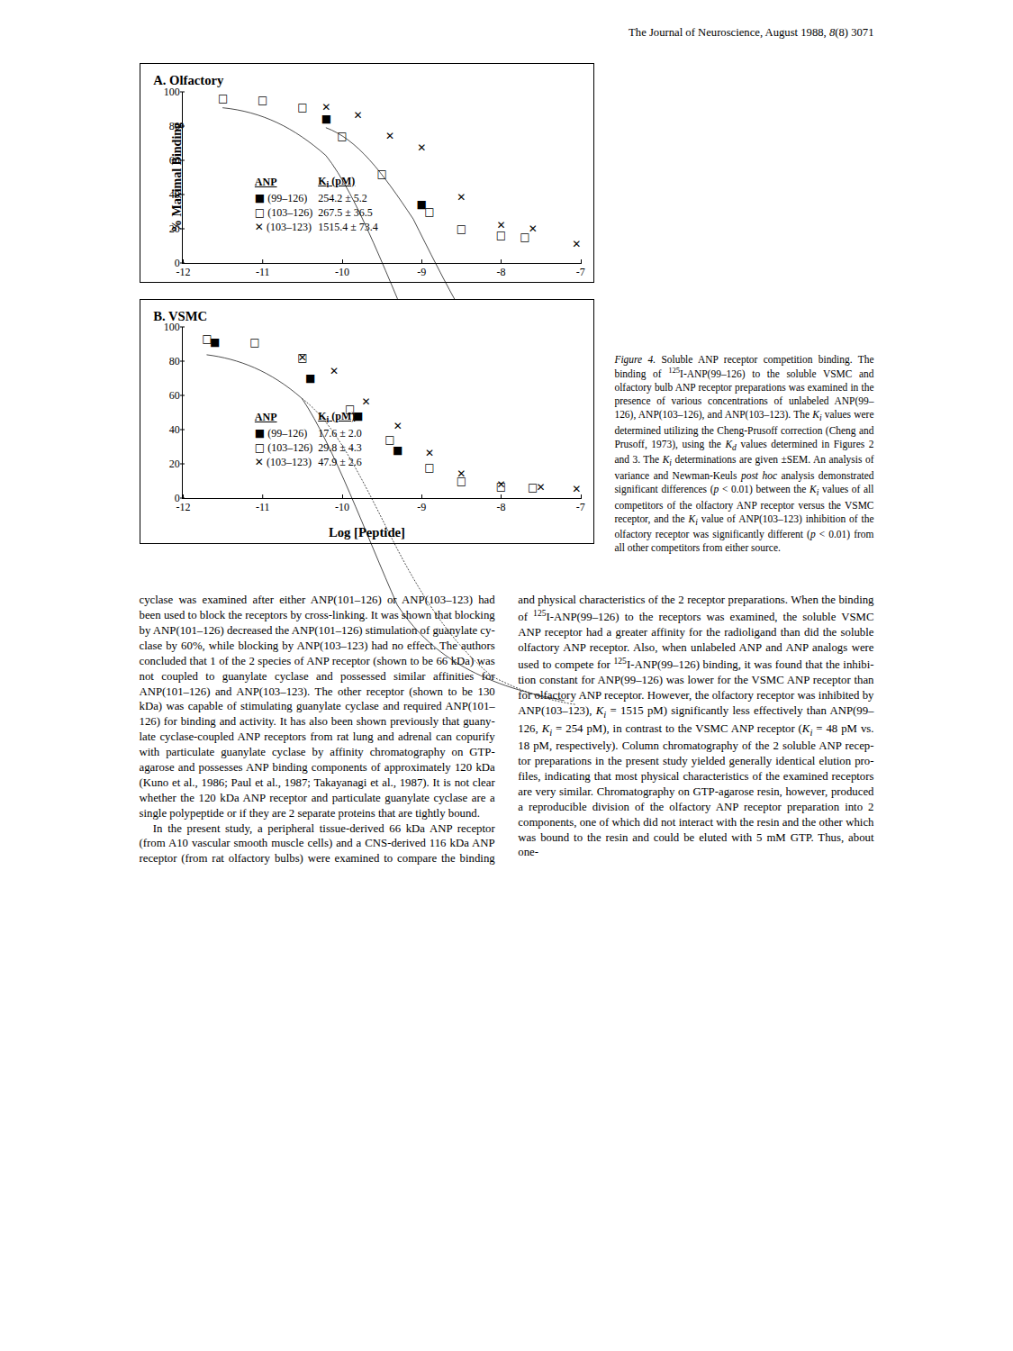The Journal of Neuroscience, August 1988, 8(8) 3071
A. Olfactory
% Maximal Binding
100
80
60
40
20
0
-12
-11
-10
-9
-8
-7
| ANP | K i (pM) |
| ■ (99–126) | 254.2 ± 5.2 |
| □ (103–126) | 267.5 ± 36.5 |
| ✕ (103–123) | 1515.4 ± 73.4 |
□
□
□
■
□
□
■
□
□
□
□
✕
✕
✕
✕
✕
✕
✕
✕
B. VSMC
100
80
60
40
20
0
-12
-11
-10
-9
-8
-7
| ANP | K i (pM) |
| ■ (99–126) | 17.6 ± 2.0 |
| □ (103–126) | 29.8 ± 4.3 |
| ✕ (103–123) | 47.9 ± 2.6 |
□
■
□
□
■
□
■
□
■
□
□
□
□
✕
✕
✕
✕
✕
✕
✕
✕
✕
Log [Peptide]
Figure 4. Soluble ANP receptor competition binding. The binding of 125I-ANP(99–126) to the soluble VSMC and olfactory bulb ANP receptor preparations was examined in the presence of various concentrations of unlabeled ANP(99–126), ANP(103–126), and ANP(103–123). The Ki values were determined utilizing the Cheng-Prusoff correction (Cheng and Prusoff, 1973), using the Kd values determined in Figures 2 and 3. The Ki determinations are given ±SEM. An analysis of variance and Newman-Keuls post hoc analysis demonstrated significant differences (p < 0.01) between the Ki values of all competitors of the olfactory ANP receptor versus the VSMC receptor, and the Ki value of ANP(103–123) inhibition of the olfactory receptor was significantly different (p < 0.01) from all other competitors from either source.
cyclase was examined after either ANP(101–126) or ANP(103–123) had been used to block the receptors by cross-linking. It was shown that blocking by ANP(101–126) decreased the ANP(101–126) stimulation of guanylate cyclase by 60%, while blocking by ANP(103–123) had no effect. The authors concluded that 1 of the 2 species of ANP receptor (shown to be 66 kDa) was not coupled to guanylate cyclase and possessed similar affinities for ANP(101–126) and ANP(103–123). The other receptor (shown to be 130 kDa) was capable of stimulating guanylate cyclase and required ANP(101–126) for binding and activity. It has also been shown previously that guanylate cyclase-coupled ANP receptors from rat lung and adrenal can copurify with particulate guanylate cyclase by affinity chromatography on GTP-agarose and possesses ANP binding components of approximately 120 kDa (Kuno et al., 1986; Paul et al., 1987; Takayanagi et al., 1987). It is not clear whether the 120 kDa ANP receptor and particulate guanylate cyclase are a single polypeptide or if they are 2 separate proteins that are tightly bound.
In the present study, a peripheral tissue-derived 66 kDa ANP receptor (from A10 vascular smooth muscle cells) and a CNS-derived 116 kDa ANP receptor (from rat olfactory bulbs) were examined to compare the binding and physical characteristics of the 2 receptor preparations. When the binding of 125I-ANP(99–126) to the receptors was examined, the soluble VSMC ANP receptor had a greater affinity for the radioligand than did the soluble olfactory ANP receptor. Also, when unlabeled ANP and ANP analogs were used to compete for 125I-ANP(99–126) binding, it was found that the inhibition constant for ANP(99–126) was lower for the VSMC ANP receptor than for olfactory ANP receptor. However, the olfactory receptor was inhibited by ANP(103–123), Ki = 1515 pM) significantly less effectively than ANP(99–126, Ki = 254 pM), in contrast to the VSMC ANP receptor (Ki = 48 pM vs. 18 pM, respectively). Column chromatography of the 2 soluble ANP receptor preparations in the present study yielded generally identical elution profiles, indicating that most physical characteristics of the examined receptors are very similar. Chromatography on GTP-agarose resin, however, produced a reproducible division of the olfactory ANP receptor preparation into 2 components, one of which did not interact with the resin and the other which was bound to the resin and could be eluted with 5 mM GTP. Thus, about one-